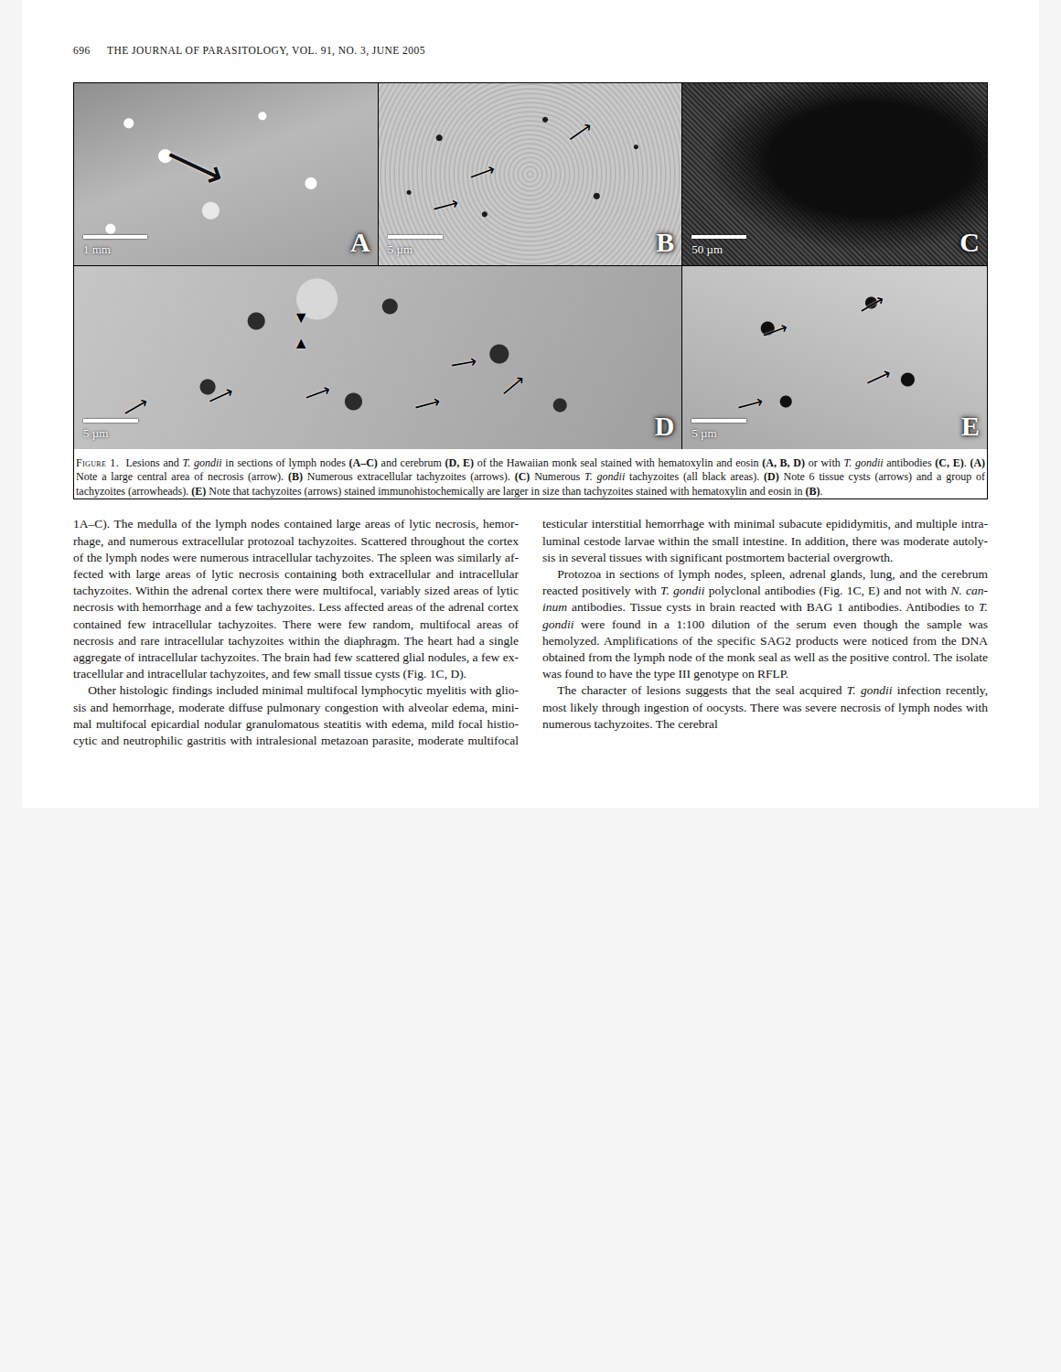696 The Journal of Parasitology, Vol. 91, No. 3, June 2005
⟶ 1 mm A
⟶ ⟶ ⟶ 5 µm B
50 µm C
▼ ▲ ⟶ ⟶ ⟶ ⟶ ⟶ ⟶ 5 µm D
⟶ ⟶ ⟶ ⟶ 5 µm E
Figure 1. Lesions and T. gondii in sections of lymph nodes (A–C) and cerebrum (D, E) of the Hawaiian monk seal stained with hematoxylin and eosin (A, B, D) or with T. gondii antibodies (C, E). (A) Note a large central area of necrosis (arrow). (B) Numerous extracellular tachyzoites (arrows). (C) Numerous T. gondii tachyzoites (all black areas). (D) Note 6 tissue cysts (arrows) and a group of tachyzoites (arrowheads). (E) Note that tachyzoites (arrows) stained immunohistochemically are larger in size than tachyzoites stained with hematoxylin and eosin in (B).
1A–C). The medulla of the lymph nodes contained large areas of lytic necrosis, hemorrhage, and numerous extracellular protozoal tachyzoites. Scattered throughout the cortex of the lymph nodes were numerous intracellular tachyzoites. The spleen was similarly affected with large areas of lytic necrosis containing both extracellular and intracellular tachyzoites. Within the adrenal cortex there were multifocal, variably sized areas of lytic necrosis with hemorrhage and a few tachyzoites. Less affected areas of the adrenal cortex contained few intracellular tachyzoites. There were few random, multifocal areas of necrosis and rare intracellular tachyzoites within the diaphragm. The heart had a single aggregate of intracellular tachyzoites. The brain had few scattered glial nodules, a few extracellular and intracellular tachyzoites, and few small tissue cysts (Fig. 1C, D).
Other histologic findings included minimal multifocal lymphocytic myelitis with gliosis and hemorrhage, moderate diffuse pulmonary congestion with alveolar edema, minimal multifocal epicardial nodular granulomatous steatitis with edema, mild focal histiocytic and neutrophilic gastritis with intralesional metazoan parasite, moderate multifocal testicular interstitial hemorrhage with minimal subacute epididymitis, and multiple intraluminal cestode larvae within the small intestine. In addition, there was moderate autolysis in several tissues with significant postmortem bacterial overgrowth.
Protozoa in sections of lymph nodes, spleen, adrenal glands, lung, and the cerebrum reacted positively with T. gondii polyclonal antibodies (Fig. 1C, E) and not with N. caninum antibodies. Tissue cysts in brain reacted with BAG 1 antibodies. Antibodies to T. gondii were found in a 1:100 dilution of the serum even though the sample was hemolyzed. Amplifications of the specific SAG2 products were noticed from the DNA obtained from the lymph node of the monk seal as well as the positive control. The isolate was found to have the type III genotype on RFLP.
The character of lesions suggests that the seal acquired T. gondii infection recently, most likely through ingestion of oocysts. There was severe necrosis of lymph nodes with numerous tachyzoites. The cerebral